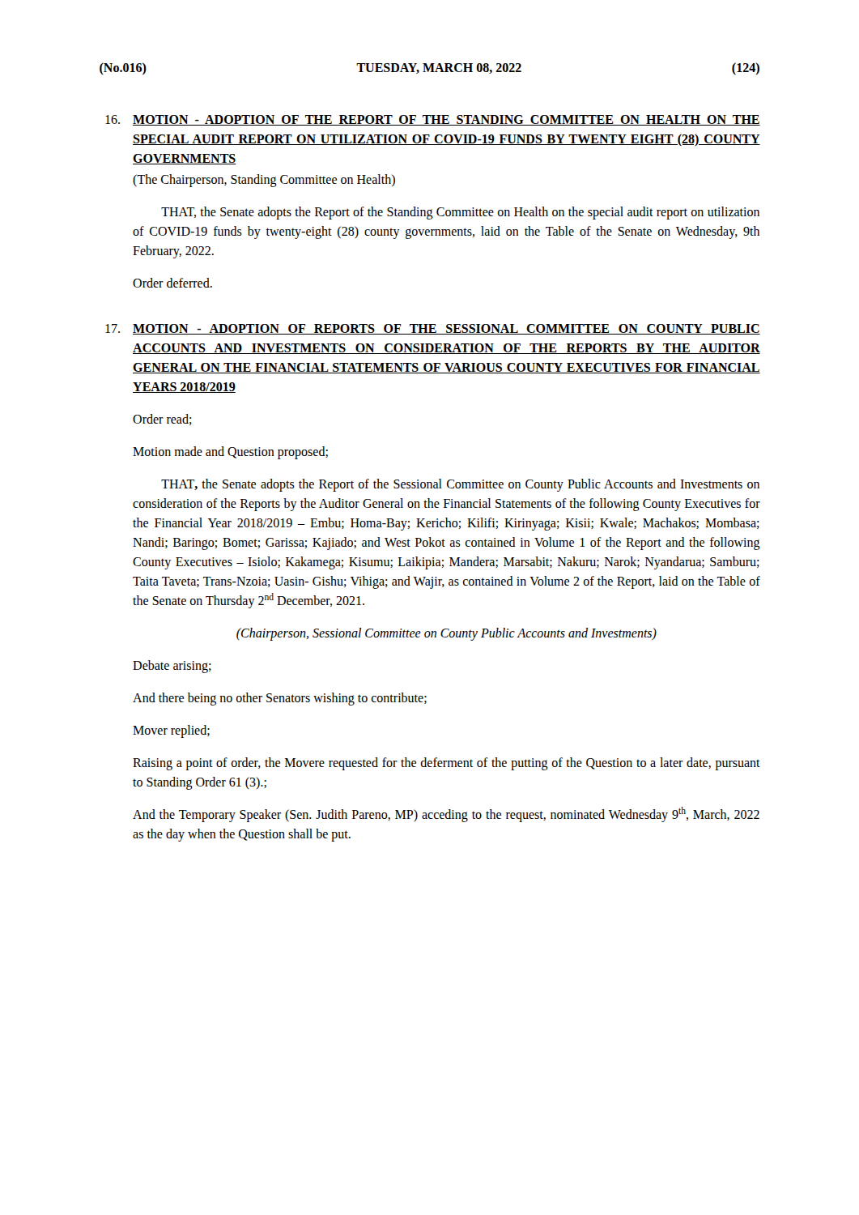(No.016) TUESDAY, MARCH 08, 2022 (124)
Motion - Adoption of the Report of the Standing Committee on Health on the Special Audit Report on Utilization of COVID-19 Funds by Twenty Eight (28) County Governments
(The Chairperson, Standing Committee on Health)
THAT, the Senate adopts the Report of the Standing Committee on Health on the special audit report on utilization of COVID-19 funds by twenty-eight (28) county governments, laid on the Table of the Senate on Wednesday, 9th February, 2022.
Order deferred.
Motion - Adoption of Reports of the Sessional Committee on County Public Accounts and Investments on Consideration of the Reports by the Auditor General on the Financial Statements of Various County Executives for Financial Years 2018/2019
Order read;
Motion made and Question proposed;
THAT, the Senate adopts the Report of the Sessional Committee on County Public Accounts and Investments on consideration of the Reports by the Auditor General on the Financial Statements of the following County Executives for the Financial Year 2018/2019 – Embu; Homa-Bay; Kericho; Kilifi; Kirinyaga; Kisii; Kwale; Machakos; Mombasa; Nandi; Baringo; Bomet; Garissa; Kajiado; and West Pokot as contained in Volume 1 of the Report and the following County Executives – Isiolo; Kakamega; Kisumu; Laikipia; Mandera; Marsabit; Nakuru; Narok; Nyandarua; Samburu; Taita Taveta; Trans-Nzoia; Uasin- Gishu; Vihiga; and Wajir, as contained in Volume 2 of the Report, laid on the Table of the Senate on Thursday 2nd December, 2021.
(Chairperson, Sessional Committee on County Public Accounts and Investments)
Debate arising;
And there being no other Senators wishing to contribute;
Mover replied;
Raising a point of order, the Movere requested for the deferment of the putting of the Question to a later date, pursuant to Standing Order 61 (3).;
And the Temporary Speaker (Sen. Judith Pareno, MP) acceding to the request, nominated Wednesday 9th, March, 2022 as the day when the Question shall be put.